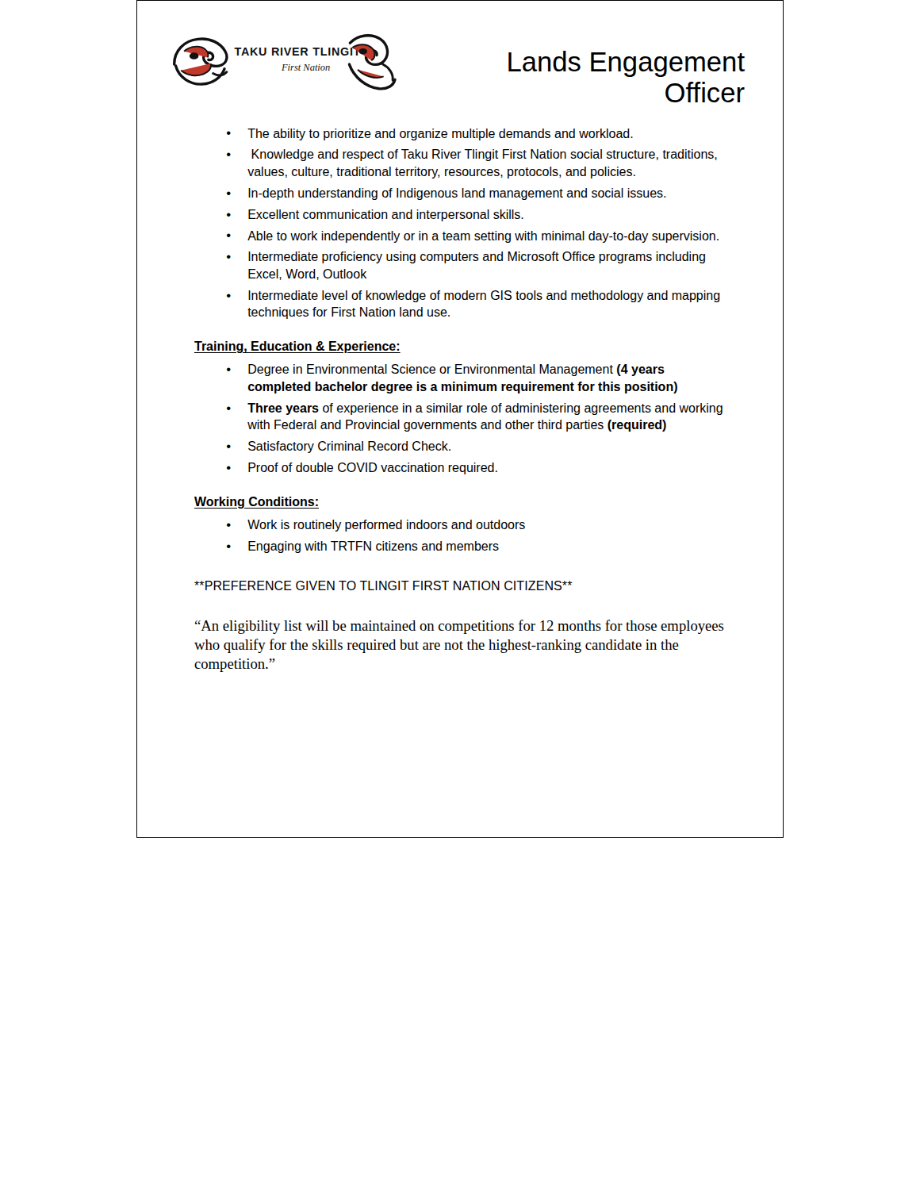TAKU RIVER TLINGIT First Nation
Lands Engagement
Officer
The ability to prioritize and organize multiple demands and workload.
Knowledge and respect of Taku River Tlingit First Nation social structure, traditions, values, culture, traditional territory, resources, protocols, and policies.
In-depth understanding of Indigenous land management and social issues.
Excellent communication and interpersonal skills.
Able to work independently or in a team setting with minimal day-to-day supervision.
Intermediate proficiency using computers and Microsoft Office programs including Excel, Word, Outlook
Intermediate level of knowledge of modern GIS tools and methodology and mapping techniques for First Nation land use.
Training, Education & Experience:
Degree in Environmental Science or Environmental Management (4 years completed bachelor degree is a minimum requirement for this position)
Three years of experience in a similar role of administering agreements and working with Federal and Provincial governments and other third parties (required)
Satisfactory Criminal Record Check.
Proof of double COVID vaccination required.
Working Conditions:
Work is routinely performed indoors and outdoors
Engaging with TRTFN citizens and members
**PREFERENCE GIVEN TO TLINGIT FIRST NATION CITIZENS**
“An eligibility list will be maintained on competitions for 12 months for those employees who qualify for the skills required but are not the highest-ranking candidate in the competition.”